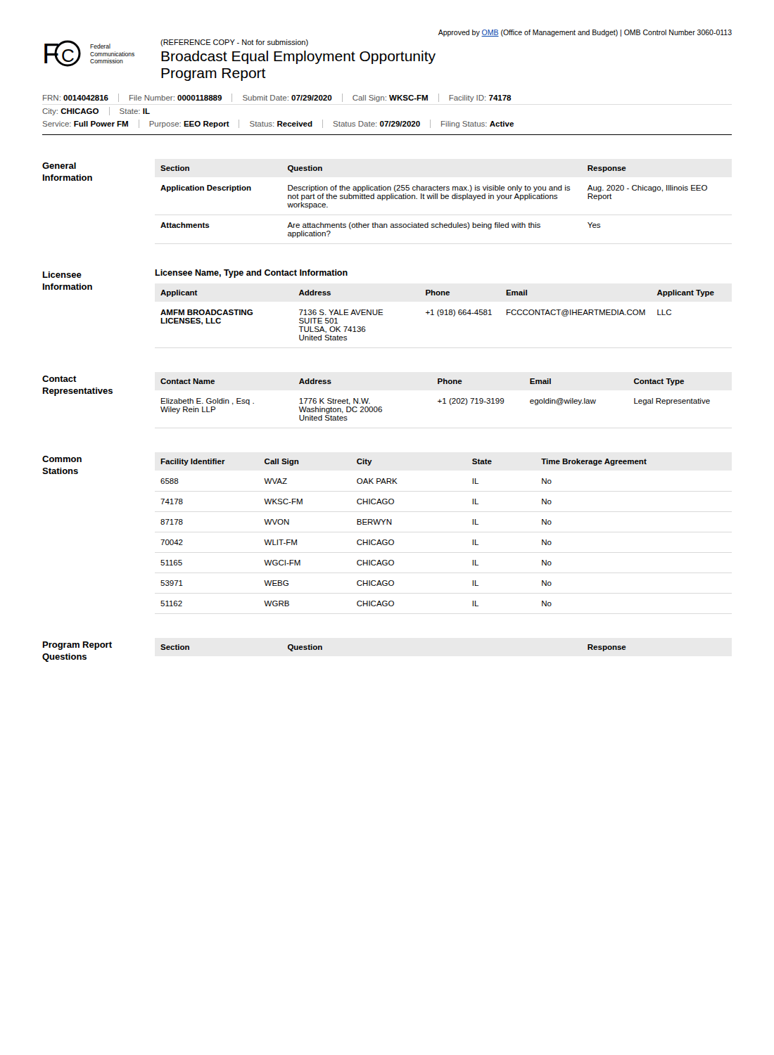Approved by OMB (Office of Management and Budget) | OMB Control Number 3060-0113
F C
Federal
Communications
Commission
(REFERENCE COPY - Not for submission)
Broadcast Equal Employment Opportunity
Program Report
FRN: 0014042816
File Number: 0000118889
Submit Date: 07/29/2020
Call Sign: WKSC-FM
Facility ID: 74178
City: CHICAGO
State: IL
Service: Full Power FM
Purpose: EEO Report
Status: Received
Status Date: 07/29/2020
Filing Status: Active
General
Information
| Section | Question | Response |
| --- | --- | --- |
| Application Description | Description of the application (255 characters max.) is visible only to you and is not part of the submitted application. It will be displayed in your Applications workspace. | Aug. 2020 - Chicago, Illinois EEO Report |
| Attachments | Are attachments (other than associated schedules) being filed with this application? | Yes |
Licensee
Information
Licensee Name, Type and Contact Information
| Applicant | Address | Phone | Email | Applicant Type |
| --- | --- | --- | --- | --- |
| AMFM BROADCASTING LICENSES, LLC | 7136 S. YALE AVENUE SUITE 501 TULSA, OK 74136 United States | +1 (918) 664-4581 | FCCCONTACT@IHEARTMEDIA.COM | LLC |
Contact
Representatives
| Contact Name | Address | Phone | Email | Contact Type |
| --- | --- | --- | --- | --- |
| Elizabeth E. Goldin , Esq . Wiley Rein LLP | 1776 K Street, N.W. Washington, DC 20006 United States | +1 (202) 719-3199 | egoldin@wiley.law | Legal Representative |
Common
Stations
| Facility Identifier | Call Sign | City | State | Time Brokerage Agreement |
| --- | --- | --- | --- | --- |
| 6588 | WVAZ | OAK PARK | IL | No |
| 74178 | WKSC-FM | CHICAGO | IL | No |
| 87178 | WVON | BERWYN | IL | No |
| 70042 | WLIT-FM | CHICAGO | IL | No |
| 51165 | WGCI-FM | CHICAGO | IL | No |
| 53971 | WEBG | CHICAGO | IL | No |
| 51162 | WGRB | CHICAGO | IL | No |
Program Report
Questions
| Section | Question | Response |
| --- | --- | --- |